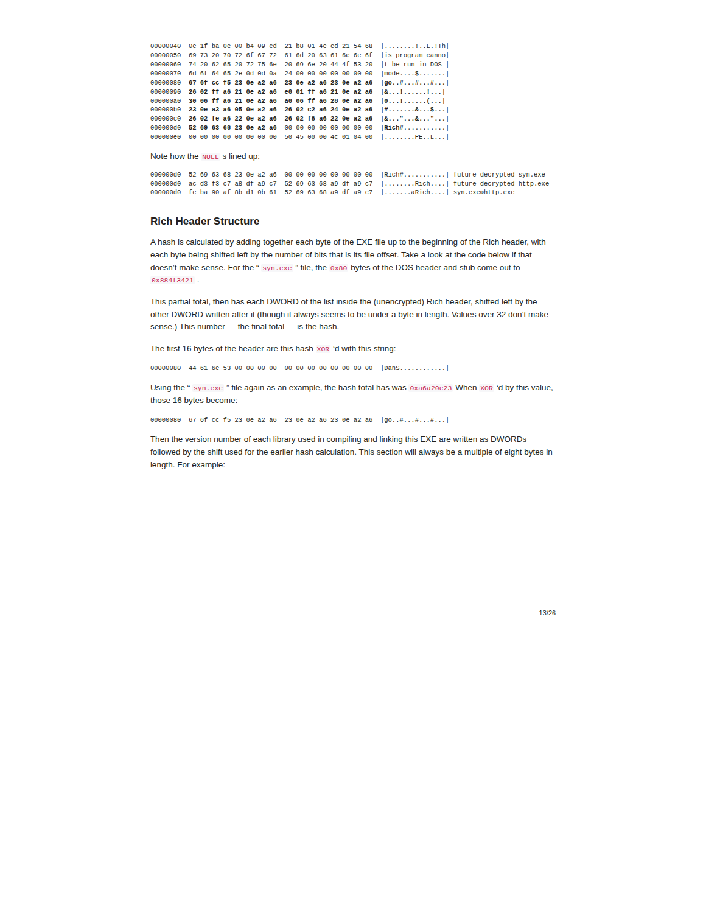00000040  0e 1f ba 0e 00 b4 09 cd  21 b8 01 4c cd 21 54 68  |........!..L.!Th|
00000050  69 73 20 70 72 6f 67 72  61 6d 20 63 61 6e 6e 6f  |is program canno|
00000060  74 20 62 65 20 72 75 6e  20 69 6e 20 44 4f 53 20  |t be run in DOS |
00000070  6d 6f 64 65 2e 0d 0d 0a  24 00 00 00 00 00 00 00  |mode....$.......|
00000080  67 6f cc f5 23 0e a2 a6  23 0e a2 a6 23 0e a2 a6  |go..#...#...#...|
00000090  26 02 ff a6 21 0e a2 a6  e0 01 ff a6 21 0e a2 a6  |&...!......!...|
000000a0  30 06 ff a6 21 0e a2 a6  a0 06 ff a6 28 0e a2 a6  |0...!......(...|
000000b0  23 0e a3 a6 05 0e a2 a6  26 02 c2 a6 24 0e a2 a6  |#.......&...$...|
000000c0  26 02 fe a6 22 0e a2 a6  26 02 f8 a6 22 0e a2 a6  |&..."...&..."...|
000000d0  52 69 63 68 23 0e a2 a6  00 00 00 00 00 00 00 00  |Rich#...........|
000000e0  00 00 00 00 00 00 00 00  50 45 00 00 4c 01 04 00  |........PE..L...|
Note how the NULL s lined up:
000000d0  52 69 63 68 23 0e a2 a6  00 00 00 00 00 00 00 00  |Rich#...........| future decrypted syn.exe
000000d0  ac d3 f3 c7 a8 df a9 c7  52 69 63 68 a9 df a9 c7  |........Rich....| future decrypted http.exe
000000d0  fe ba 90 af 8b d1 0b 61  52 69 63 68 a9 df a9 c7  |.......aRich....| syn.exe⊕http.exe
Rich Header Structure
A hash is calculated by adding together each byte of the EXE file up to the beginning of the Rich header, with each byte being shifted left by the number of bits that is its file offset. Take a look at the code below if that doesn’t make sense. For the “ syn.exe ” file, the 0x80 bytes of the DOS header and stub come out to 0x884f3421 .
This partial total, then has each DWORD of the list inside the (unencrypted) Rich header, shifted left by the other DWORD written after it (though it always seems to be under a byte in length. Values over 32 don’t make sense.) This number — the final total — is the hash.
The first 16 bytes of the header are this hash XOR ‘d with this string:
00000080  44 61 6e 53 00 00 00 00  00 00 00 00 00 00 00 00  |DanS............|
Using the “ syn.exe ” file again as an example, the hash total has was 0xa6a20e23 When XOR ‘d by this value, those 16 bytes become:
00000080  67 6f cc f5 23 0e a2 a6  23 0e a2 a6 23 0e a2 a6  |go..#...#...#...|
Then the version number of each library used in compiling and linking this EXE are written as DWORDs followed by the shift used for the earlier hash calculation. This section will always be a multiple of eight bytes in length. For example:
13/26